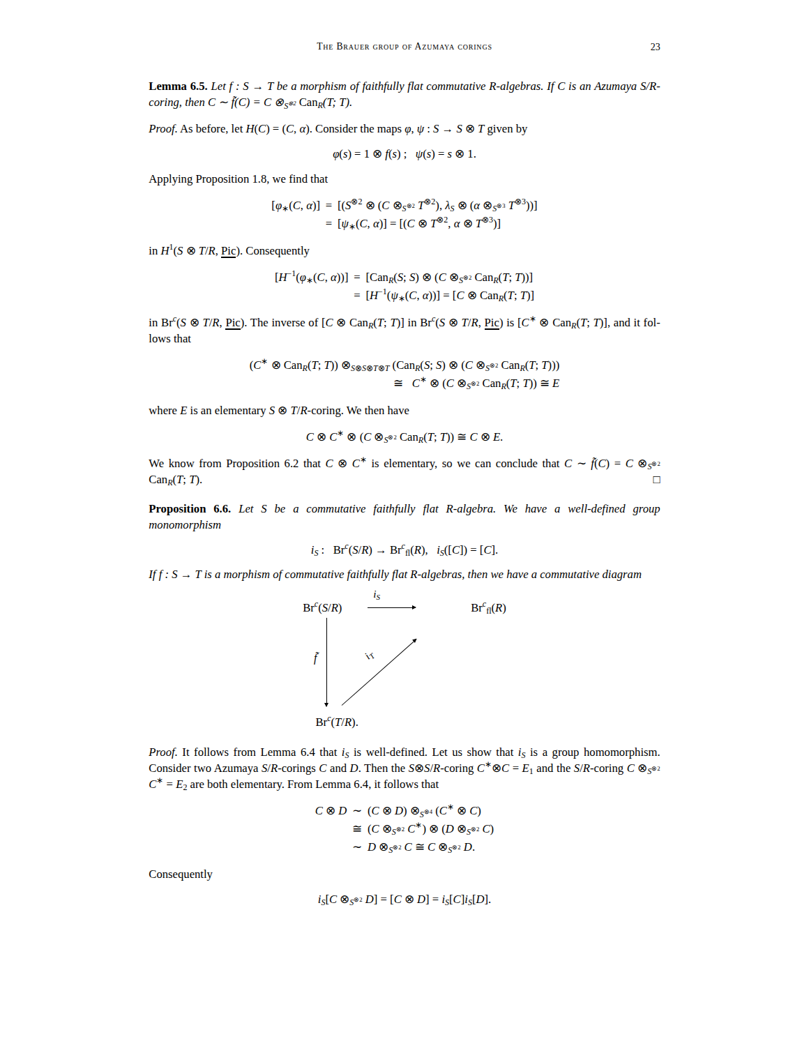The Brauer group of Azumaya corings 23
Lemma 6.5. Let f : S → T be a morphism of faithfully flat commutative R-algebras. If C is an Azumaya S/R-coring, then C ∼ f̃(C) = C ⊗S⊗2 CanR(T; T).
Proof. As before, let H(C) = (C, α). Consider the maps φ, ψ : S → S ⊗ T given by
φ(s) = 1 ⊗ f(s) ; ψ(s) = s ⊗ 1.
Applying Proposition 1.8, we find that
| [ φ ∗ ( C , α )] | = | [( S ⊗2 ⊗ ( C ⊗ S ⊗2 T ⊗2 ), λ S ⊗ ( α ⊗ S ⊗3 T ⊗3 ))] |
| | = | [ ψ ∗ ( C , α )] = [( C ⊗ T ⊗2 , α ⊗ T ⊗3 )] |
in H1(S ⊗ T/R, Pic). Consequently
| [ H −1 ( φ ∗ ( C , α ))] | = | [ Can R ( S ; S ) ⊗ ( C ⊗ S ⊗2 Can R ( T ; T ))] |
| | = | [ H −1 ( ψ ∗ ( C , α ))] = [ C ⊗ Can R ( T ; T )] |
in Brc(S ⊗ T/R, Pic). The inverse of [C ⊗ CanR(T; T)] in Brc(S ⊗ T/R, Pic) is [C∗ ⊗ CanR(T; T)], and it follows that
| ( C ∗ ⊗ Can R ( T ; T )) ⊗ S ⊗ S ⊗ T ⊗ T ( Can R ( S ; S ) ⊗ ( C ⊗ S ⊗2 Can R ( T ; T ))) |
| ≅ C ∗ ⊗ ( C ⊗ S ⊗2 Can R ( T ; T )) ≅ E |
where E is an elementary S ⊗ T/R-coring. We then have
C ⊗ C∗ ⊗ (C ⊗S⊗2 CanR(T; T)) ≅ C ⊗ E.
We know from Proposition 6.2 that C ⊗ C∗ is elementary, so we can conclude that C ∼ f̃(C) = C ⊗S⊗2 CanR(T; T). □
Proposition 6.6. Let S be a commutative faithfully flat R-algebra. We have a well-defined group monomorphism
iS : Brc(S/R) → Brcfl(R), iS([C]) = [C].
If f : S → T is a morphism of commutative faithfully flat R-algebras, then we have a commutative diagram
Brc(S/R) Brcfl(R) Brc(T/R). iS f̃ iT
Proof. It follows from Lemma 6.4 that iS is well-defined. Let us show that iS is a group homomorphism. Consider two Azumaya S/R-corings C and D. Then the S⊗S/R-coring C∗⊗C = E1 and the S/R-coring C ⊗S⊗2 C∗ = E2 are both elementary. From Lemma 6.4, it follows that
| C ⊗ D | ∼ | ( C ⊗ D ) ⊗ S ⊗4 ( C ∗ ⊗ C ) |
| | ≅ | ( C ⊗ S ⊗2 C ∗ ) ⊗ ( D ⊗ S ⊗2 C ) |
| | ∼ | D ⊗ S ⊗2 C ≅ C ⊗ S ⊗2 D . |
Consequently
iS[C ⊗S⊗2 D] = [C ⊗ D] = iS[C]iS[D].